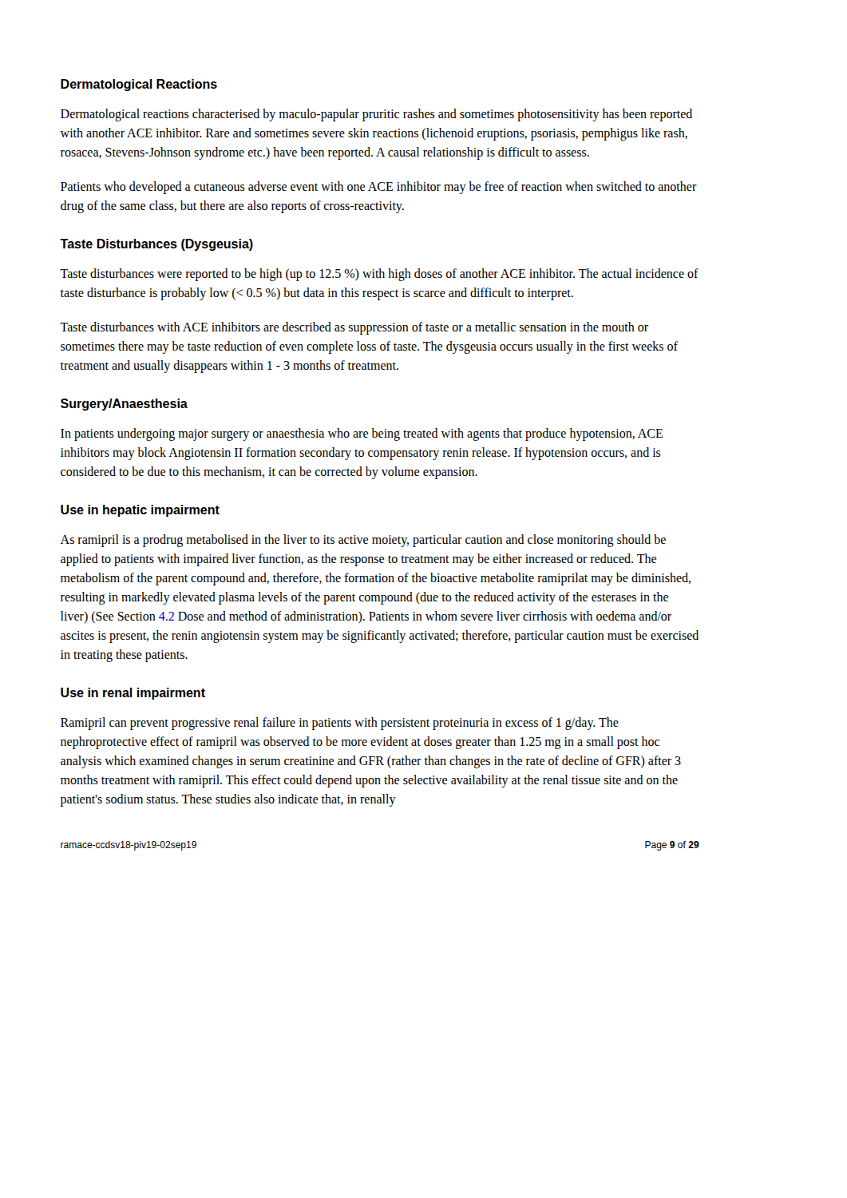Dermatological Reactions
Dermatological reactions characterised by maculo-papular pruritic rashes and sometimes photosensitivity has been reported with another ACE inhibitor. Rare and sometimes severe skin reactions (lichenoid eruptions, psoriasis, pemphigus like rash, rosacea, Stevens-Johnson syndrome etc.) have been reported. A causal relationship is difficult to assess.
Patients who developed a cutaneous adverse event with one ACE inhibitor may be free of reaction when switched to another drug of the same class, but there are also reports of cross-reactivity.
Taste Disturbances (Dysgeusia)
Taste disturbances were reported to be high (up to 12.5 %) with high doses of another ACE inhibitor. The actual incidence of taste disturbance is probably low (< 0.5 %) but data in this respect is scarce and difficult to interpret.
Taste disturbances with ACE inhibitors are described as suppression of taste or a metallic sensation in the mouth or sometimes there may be taste reduction of even complete loss of taste. The dysgeusia occurs usually in the first weeks of treatment and usually disappears within 1 - 3 months of treatment.
Surgery/Anaesthesia
In patients undergoing major surgery or anaesthesia who are being treated with agents that produce hypotension, ACE inhibitors may block Angiotensin II formation secondary to compensatory renin release. If hypotension occurs, and is considered to be due to this mechanism, it can be corrected by volume expansion.
Use in hepatic impairment
As ramipril is a prodrug metabolised in the liver to its active moiety, particular caution and close monitoring should be applied to patients with impaired liver function, as the response to treatment may be either increased or reduced. The metabolism of the parent compound and, therefore, the formation of the bioactive metabolite ramiprilat may be diminished, resulting in markedly elevated plasma levels of the parent compound (due to the reduced activity of the esterases in the liver) (See Section 4.2 Dose and method of administration). Patients in whom severe liver cirrhosis with oedema and/or ascites is present, the renin angiotensin system may be significantly activated; therefore, particular caution must be exercised in treating these patients.
Use in renal impairment
Ramipril can prevent progressive renal failure in patients with persistent proteinuria in excess of 1 g/day. The nephroprotective effect of ramipril was observed to be more evident at doses greater than 1.25 mg in a small post hoc analysis which examined changes in serum creatinine and GFR (rather than changes in the rate of decline of GFR) after 3 months treatment with ramipril. This effect could depend upon the selective availability at the renal tissue site and on the patient's sodium status. These studies also indicate that, in renally
ramace-ccdsv18-piv19-02sep19 Page 9 of 29